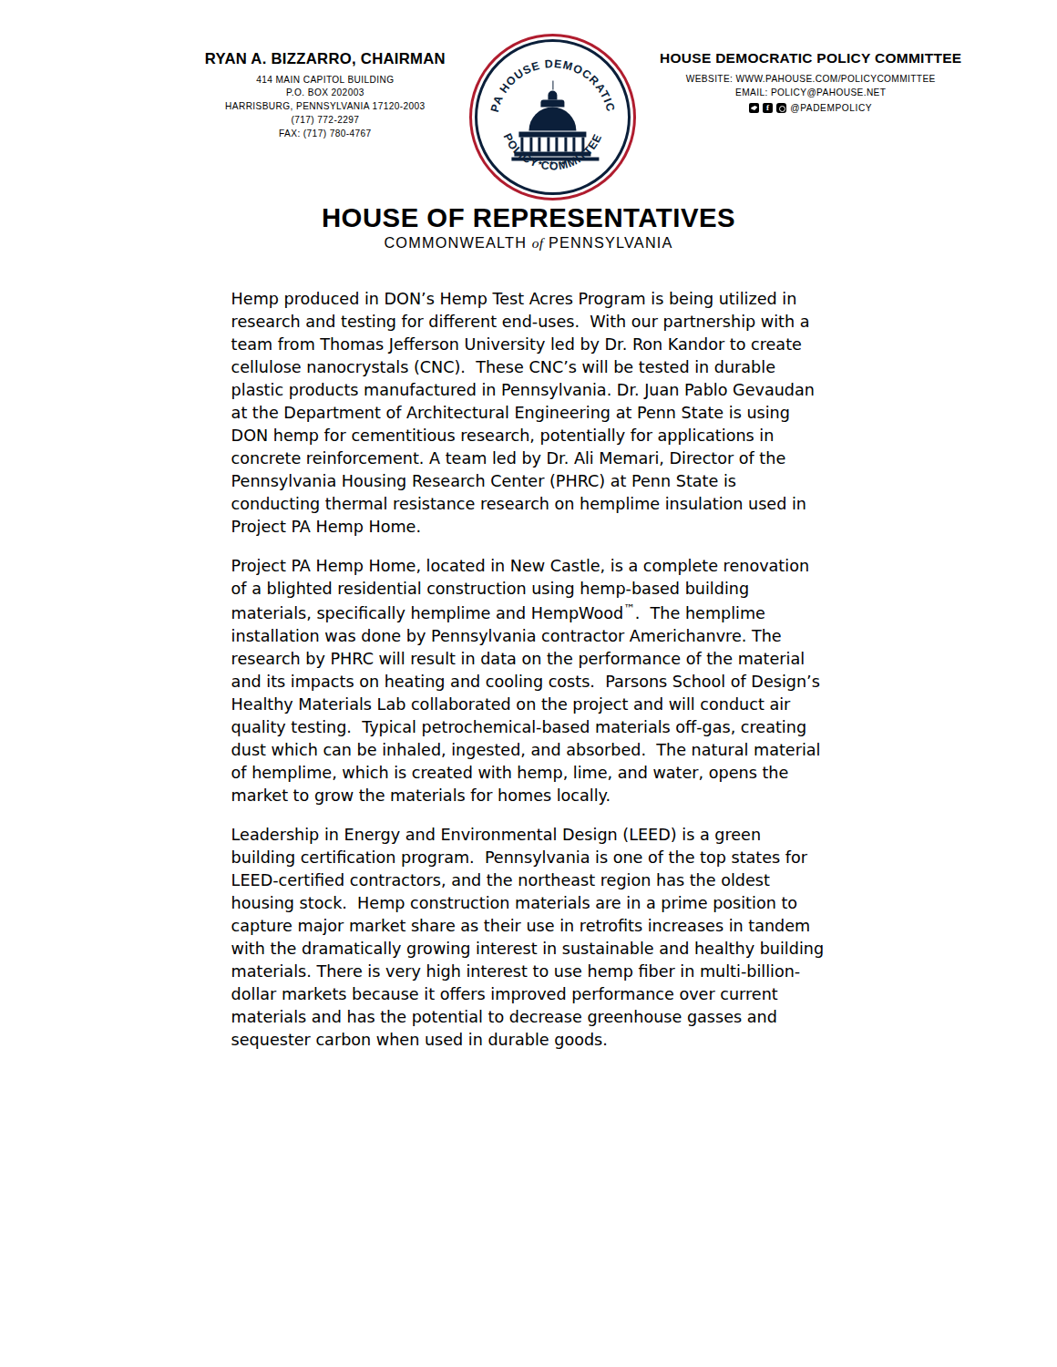RYAN A. BIZZARRO, CHAIRMAN
414 MAIN CAPITOL BUILDING
P.O. BOX 202003
HARRISBURG, PENNSYLVANIA 17120-2003
(717) 772-2297
FAX: (717) 780-4767
PA HOUSE DEMOCRATIC POLICY COMMITTEE
★ ★ ★
HOUSE DEMOCRATIC POLICY COMMITTEE
WEBSITE: WWW.PAHOUSE.COM/POLICYCOMMITTEE
EMAIL: POLICY@PAHOUSE.NET
@PADEMPOLICY
HOUSE OF REPRESENTATIVES
COMMONWEALTH of PENNSYLVANIA
Hemp produced in DON’s Hemp Test Acres Program is being utilized in research and testing for different end-uses. With our partnership with a team from Thomas Jefferson University led by Dr. Ron Kandor to create cellulose nanocrystals (CNC). These CNC’s will be tested in durable plastic products manufactured in Pennsylvania. Dr. Juan Pablo Gevaudan at the Department of Architectural Engineering at Penn State is using DON hemp for cementitious research, potentially for applications in concrete reinforcement. A team led by Dr. Ali Memari, Director of the Pennsylvania Housing Research Center (PHRC) at Penn State is conducting thermal resistance research on hemplime insulation used in Project PA Hemp Home.
Project PA Hemp Home, located in New Castle, is a complete renovation of a blighted residential construction using hemp-based building materials, specifically hemplime and HempWood™. The hemplime installation was done by Pennsylvania contractor Americhanvre. The research by PHRC will result in data on the performance of the material and its impacts on heating and cooling costs. Parsons School of Design’s Healthy Materials Lab collaborated on the project and will conduct air quality testing. Typical petrochemical-based materials off-gas, creating dust which can be inhaled, ingested, and absorbed. The natural material of hemplime, which is created with hemp, lime, and water, opens the market to grow the materials for homes locally.
Leadership in Energy and Environmental Design (LEED) is a green building certification program. Pennsylvania is one of the top states for LEED-certified contractors, and the northeast region has the oldest housing stock. Hemp construction materials are in a prime position to capture major market share as their use in retrofits increases in tandem with the dramatically growing interest in sustainable and healthy building materials. There is very high interest to use hemp fiber in multi-billion-dollar markets because it offers improved performance over current materials and has the potential to decrease greenhouse gasses and sequester carbon when used in durable goods.